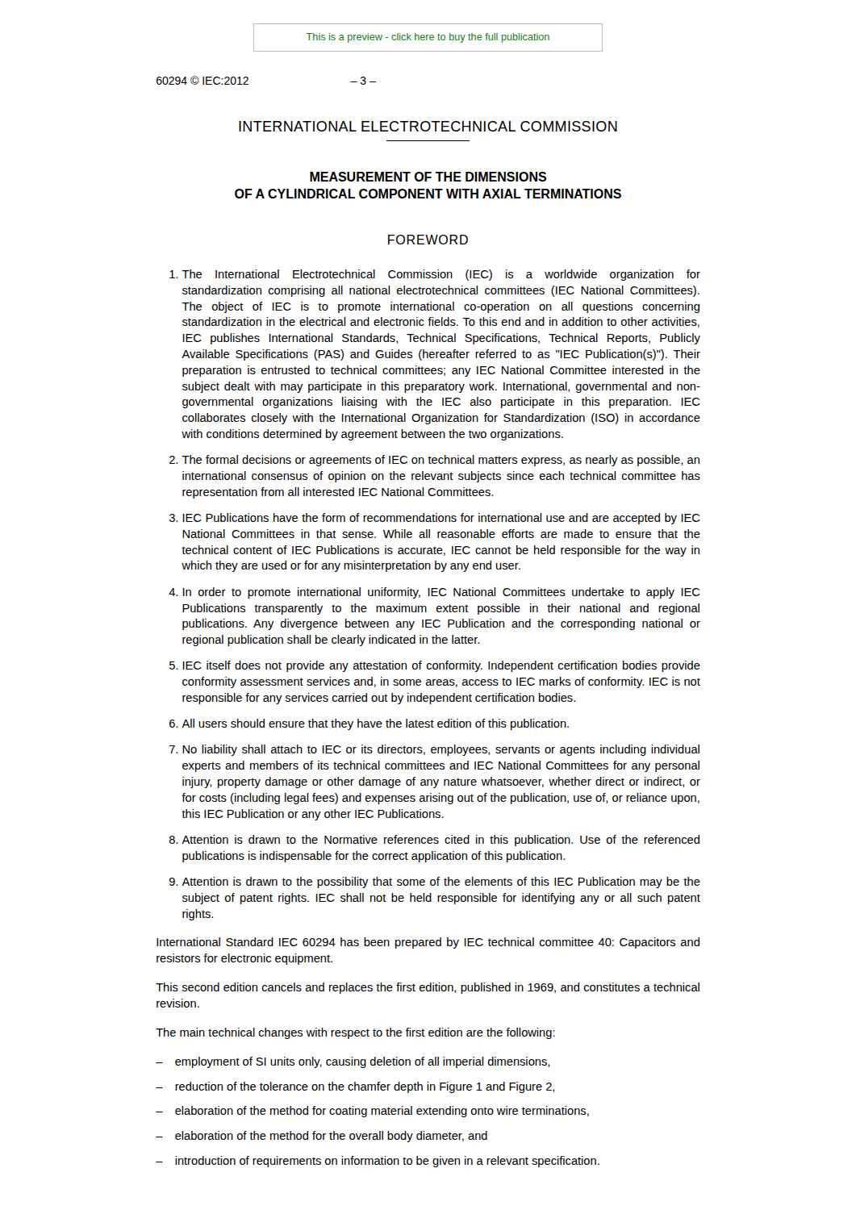This is a preview - click here to buy the full publication
60294 © IEC:2012 – 3 –
INTERNATIONAL ELECTROTECHNICAL COMMISSION
MEASUREMENT OF THE DIMENSIONS
OF A CYLINDRICAL COMPONENT WITH AXIAL TERMINATIONS
FOREWORD
The International Electrotechnical Commission (IEC) is a worldwide organization for standardization comprising all national electrotechnical committees (IEC National Committees). The object of IEC is to promote international co-operation on all questions concerning standardization in the electrical and electronic fields. To this end and in addition to other activities, IEC publishes International Standards, Technical Specifications, Technical Reports, Publicly Available Specifications (PAS) and Guides (hereafter referred to as "IEC Publication(s)"). Their preparation is entrusted to technical committees; any IEC National Committee interested in the subject dealt with may participate in this preparatory work. International, governmental and non-governmental organizations liaising with the IEC also participate in this preparation. IEC collaborates closely with the International Organization for Standardization (ISO) in accordance with conditions determined by agreement between the two organizations.
The formal decisions or agreements of IEC on technical matters express, as nearly as possible, an international consensus of opinion on the relevant subjects since each technical committee has representation from all interested IEC National Committees.
IEC Publications have the form of recommendations for international use and are accepted by IEC National Committees in that sense. While all reasonable efforts are made to ensure that the technical content of IEC Publications is accurate, IEC cannot be held responsible for the way in which they are used or for any misinterpretation by any end user.
In order to promote international uniformity, IEC National Committees undertake to apply IEC Publications transparently to the maximum extent possible in their national and regional publications. Any divergence between any IEC Publication and the corresponding national or regional publication shall be clearly indicated in the latter.
IEC itself does not provide any attestation of conformity. Independent certification bodies provide conformity assessment services and, in some areas, access to IEC marks of conformity. IEC is not responsible for any services carried out by independent certification bodies.
All users should ensure that they have the latest edition of this publication.
No liability shall attach to IEC or its directors, employees, servants or agents including individual experts and members of its technical committees and IEC National Committees for any personal injury, property damage or other damage of any nature whatsoever, whether direct or indirect, or for costs (including legal fees) and expenses arising out of the publication, use of, or reliance upon, this IEC Publication or any other IEC Publications.
Attention is drawn to the Normative references cited in this publication. Use of the referenced publications is indispensable for the correct application of this publication.
Attention is drawn to the possibility that some of the elements of this IEC Publication may be the subject of patent rights. IEC shall not be held responsible for identifying any or all such patent rights.
International Standard IEC 60294 has been prepared by IEC technical committee 40: Capacitors and resistors for electronic equipment.
This second edition cancels and replaces the first edition, published in 1969, and constitutes a technical revision.
The main technical changes with respect to the first edition are the following:
employment of SI units only, causing deletion of all imperial dimensions,
reduction of the tolerance on the chamfer depth in Figure 1 and Figure 2,
elaboration of the method for coating material extending onto wire terminations,
elaboration of the method for the overall body diameter, and
introduction of requirements on information to be given in a relevant specification.